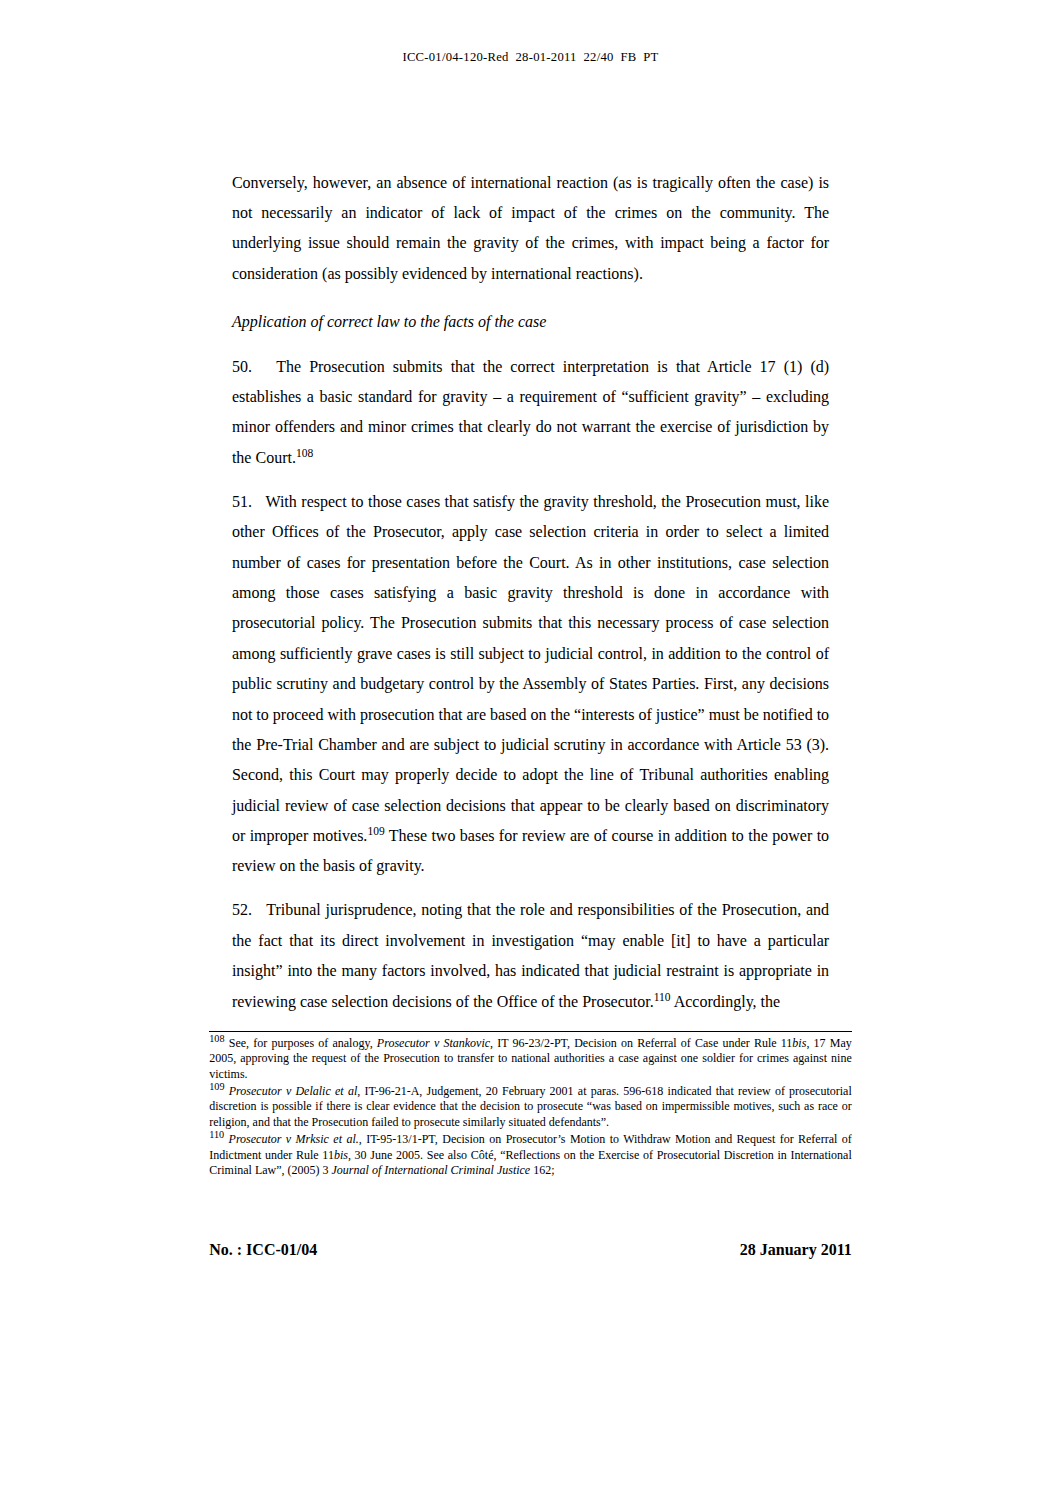ICC-01/04-120-Red 28-01-2011 22/40 FB PT
Conversely, however, an absence of international reaction (as is tragically often the case) is not necessarily an indicator of lack of impact of the crimes on the community. The underlying issue should remain the gravity of the crimes, with impact being a factor for consideration (as possibly evidenced by international reactions).
Application of correct law to the facts of the case
50. The Prosecution submits that the correct interpretation is that Article 17 (1) (d) establishes a basic standard for gravity – a requirement of “sufficient gravity” – excluding minor offenders and minor crimes that clearly do not warrant the exercise of jurisdiction by the Court.108
51. With respect to those cases that satisfy the gravity threshold, the Prosecution must, like other Offices of the Prosecutor, apply case selection criteria in order to select a limited number of cases for presentation before the Court. As in other institutions, case selection among those cases satisfying a basic gravity threshold is done in accordance with prosecutorial policy. The Prosecution submits that this necessary process of case selection among sufficiently grave cases is still subject to judicial control, in addition to the control of public scrutiny and budgetary control by the Assembly of States Parties. First, any decisions not to proceed with prosecution that are based on the “interests of justice” must be notified to the Pre-Trial Chamber and are subject to judicial scrutiny in accordance with Article 53 (3). Second, this Court may properly decide to adopt the line of Tribunal authorities enabling judicial review of case selection decisions that appear to be clearly based on discriminatory or improper motives.109 These two bases for review are of course in addition to the power to review on the basis of gravity.
52. Tribunal jurisprudence, noting that the role and responsibilities of the Prosecution, and the fact that its direct involvement in investigation “may enable [it] to have a particular insight” into the many factors involved, has indicated that judicial restraint is appropriate in reviewing case selection decisions of the Office of the Prosecutor.110 Accordingly, the
108 See, for purposes of analogy, Prosecutor v Stankovic, IT 96-23/2-PT, Decision on Referral of Case under Rule 11bis, 17 May 2005, approving the request of the Prosecution to transfer to national authorities a case against one soldier for crimes against nine victims.
109 Prosecutor v Delalic et al, IT-96-21-A, Judgement, 20 February 2001 at paras. 596-618 indicated that review of prosecutorial discretion is possible if there is clear evidence that the decision to prosecute “was based on impermissible motives, such as race or religion, and that the Prosecution failed to prosecute similarly situated defendants”.
110 Prosecutor v Mrksic et al., IT-95-13/1-PT, Decision on Prosecutor’s Motion to Withdraw Motion and Request for Referral of Indictment under Rule 11bis, 30 June 2005. See also Côté, “Reflections on the Exercise of Prosecutorial Discretion in International Criminal Law”, (2005) 3 Journal of International Criminal Justice 162;
No. : ICC-01/04
28 January 2011